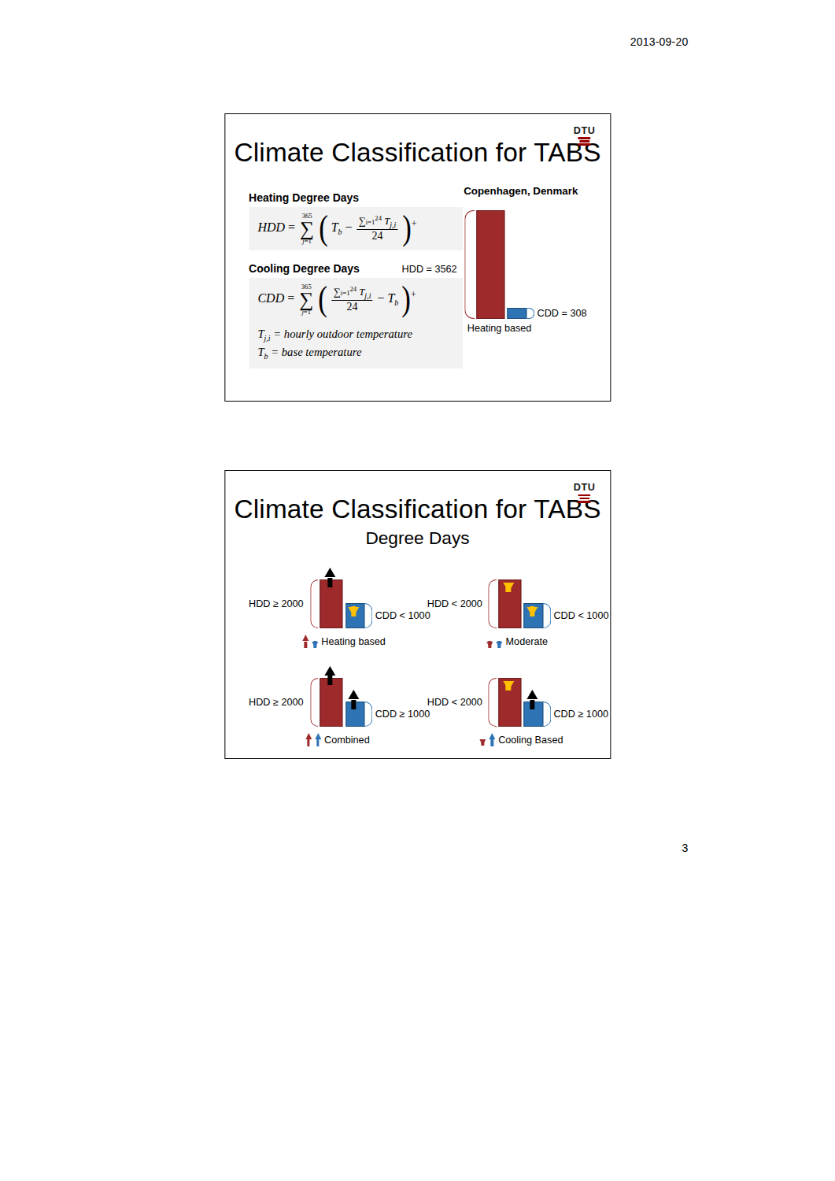2013-09-20
DTU
Climate Classification for TABS
Heating Degree Days
HDD = 365∑j=1 ( Tb − ∑i=124 Tj,i 24 )+
Cooling Degree Days
CDD = 365∑j=1 ( ∑i=124 Tj,i 24 − Tb )+
Tj,i = hourly outdoor temperature
Tb = base temperature
Copenhagen, Denmark
HDD = 3562
CDD = 308
Heating based
DTU
Climate Classification for TABS
Degree Days
HDD ≥ 2000
CDD < 1000
Heating based
HDD < 2000
CDD < 1000
Moderate
HDD ≥ 2000
CDD ≥ 1000
Combined
HDD < 2000
CDD ≥ 1000
Cooling Based
3